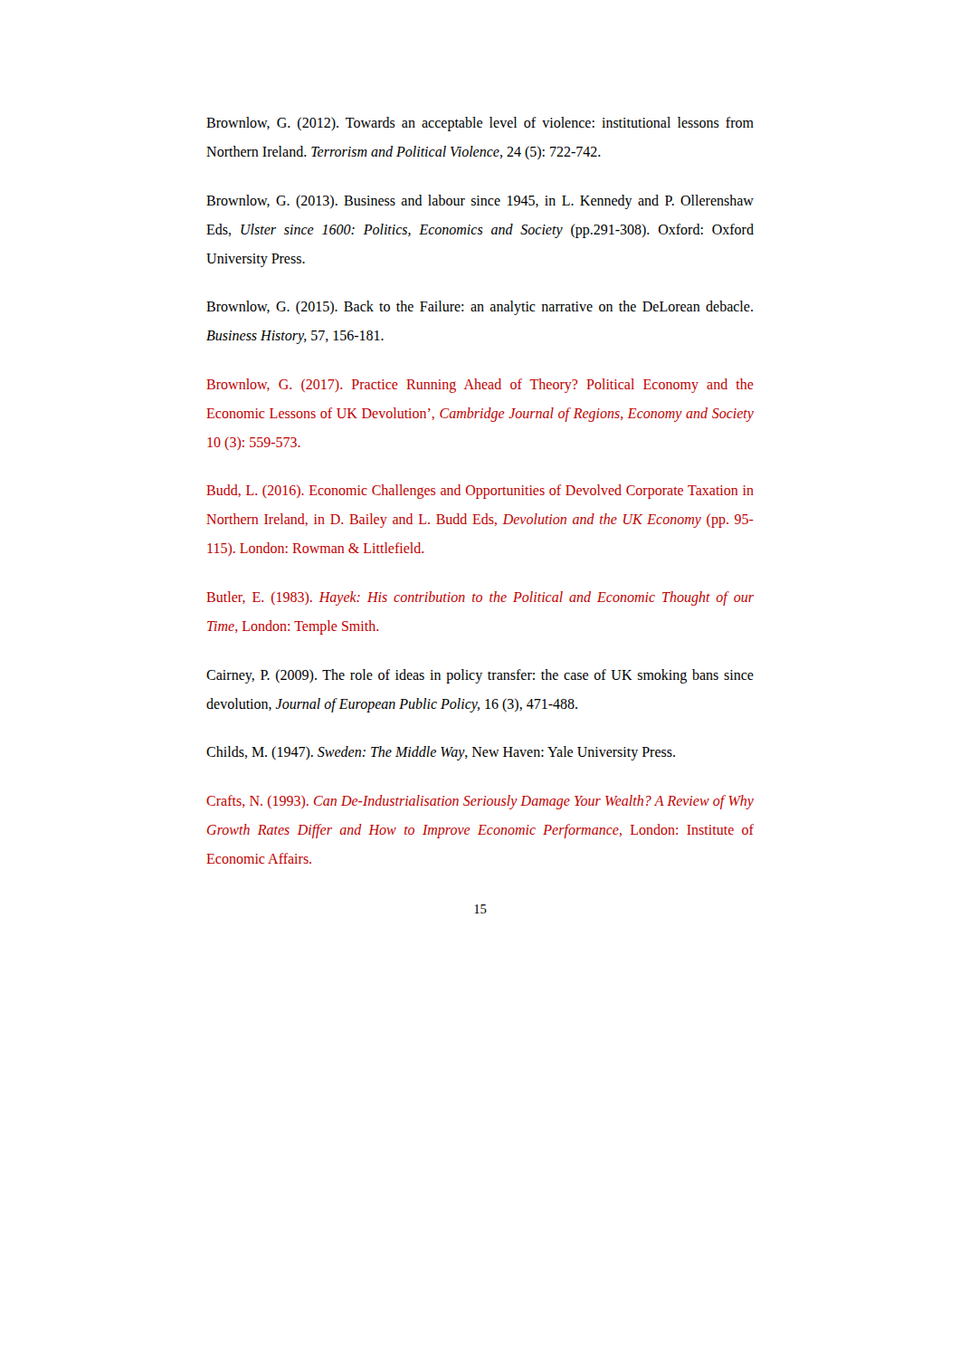Brownlow, G. (2012). Towards an acceptable level of violence: institutional lessons from Northern Ireland. Terrorism and Political Violence, 24 (5): 722-742.
Brownlow, G. (2013). Business and labour since 1945, in L. Kennedy and P. Ollerenshaw Eds, Ulster since 1600: Politics, Economics and Society (pp.291-308). Oxford: Oxford University Press.
Brownlow, G. (2015). Back to the Failure: an analytic narrative on the DeLorean debacle. Business History, 57, 156-181.
Brownlow, G. (2017). Practice Running Ahead of Theory? Political Economy and the Economic Lessons of UK Devolution’, Cambridge Journal of Regions, Economy and Society 10 (3): 559-573.
Budd, L. (2016). Economic Challenges and Opportunities of Devolved Corporate Taxation in Northern Ireland, in D. Bailey and L. Budd Eds, Devolution and the UK Economy (pp. 95-115). London: Rowman & Littlefield.
Butler, E. (1983). Hayek: His contribution to the Political and Economic Thought of our Time, London: Temple Smith.
Cairney, P. (2009). The role of ideas in policy transfer: the case of UK smoking bans since devolution, Journal of European Public Policy, 16 (3), 471-488.
Childs, M. (1947). Sweden: The Middle Way, New Haven: Yale University Press.
Crafts, N. (1993). Can De-Industrialisation Seriously Damage Your Wealth? A Review of Why Growth Rates Differ and How to Improve Economic Performance, London: Institute of Economic Affairs.
15